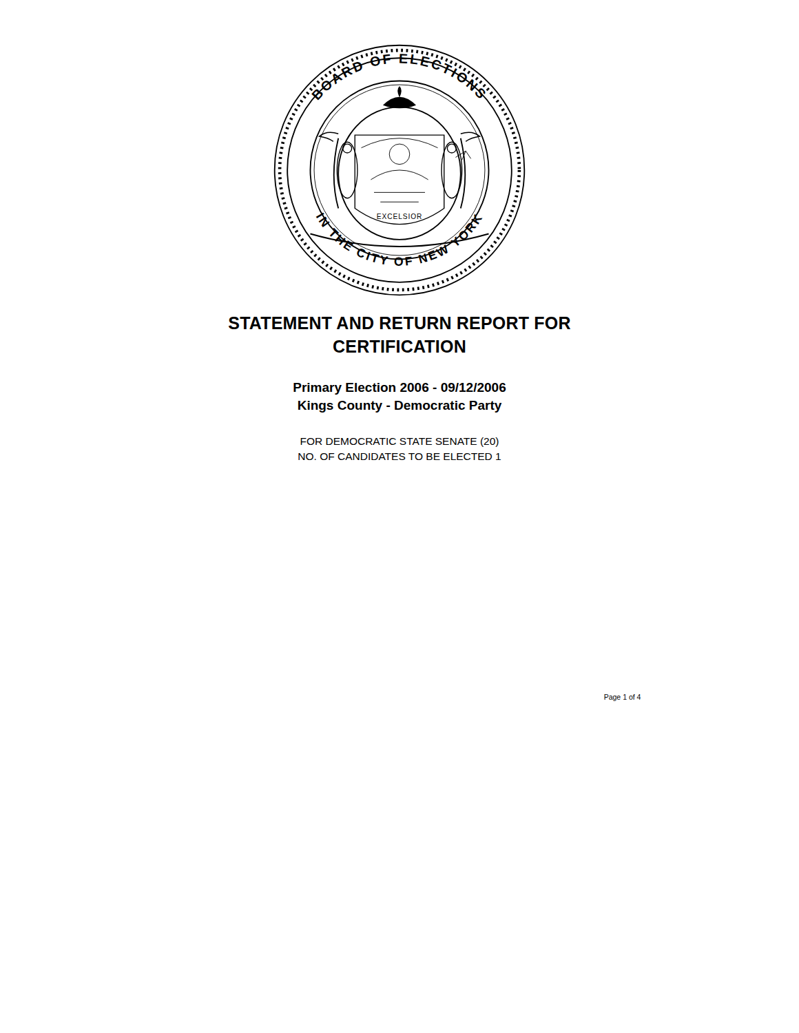STATEMENT AND RETURN REPORT FOR
CERTIFICATION
Primary Election 2006 - 09/12/2006
Kings County - Democratic Party
FOR DEMOCRATIC STATE SENATE (20)
NO. OF CANDIDATES TO BE ELECTED 1
Page 1 of 4